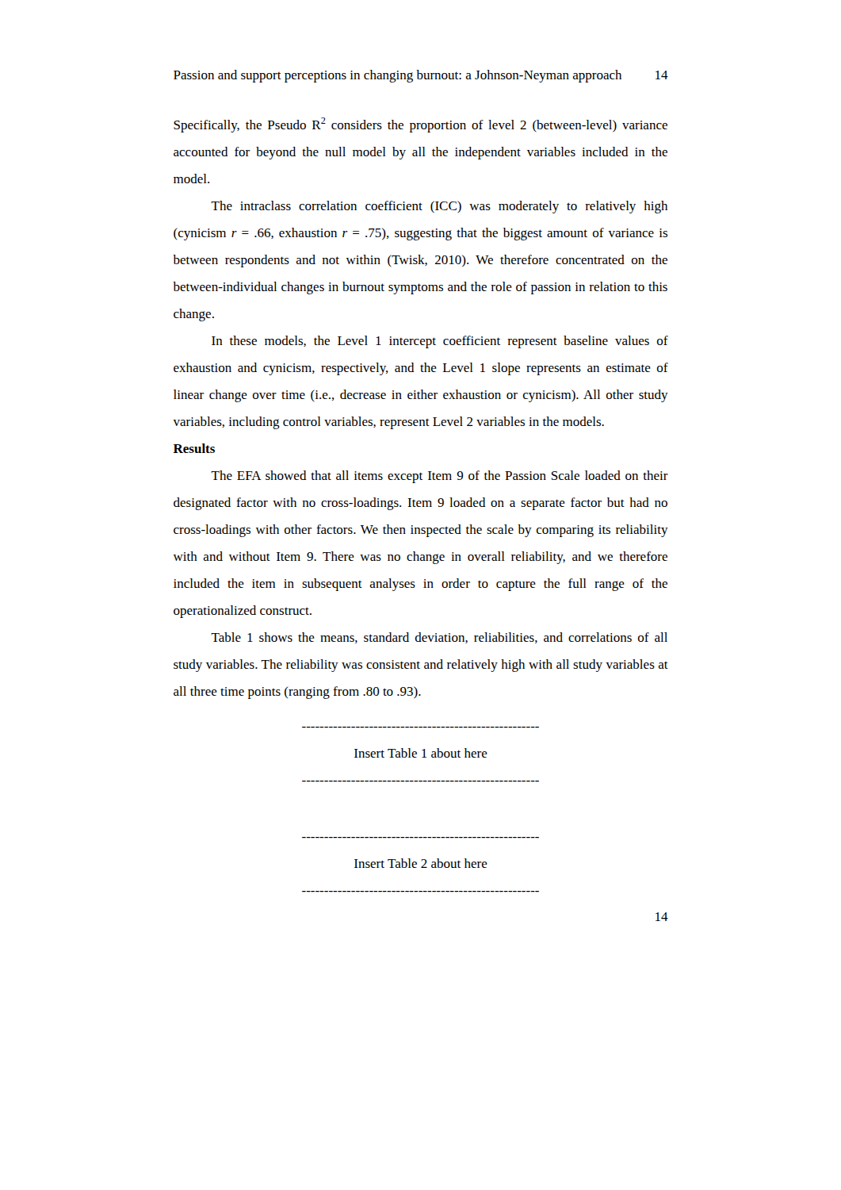Passion and support perceptions in changing burnout: a Johnson-Neyman approach
14
Specifically, the Pseudo R2 considers the proportion of level 2 (between-level) variance accounted for beyond the null model by all the independent variables included in the model.
The intraclass correlation coefficient (ICC) was moderately to relatively high (cynicism r = .66, exhaustion r = .75), suggesting that the biggest amount of variance is between respondents and not within (Twisk, 2010). We therefore concentrated on the between-individual changes in burnout symptoms and the role of passion in relation to this change.
In these models, the Level 1 intercept coefficient represent baseline values of exhaustion and cynicism, respectively, and the Level 1 slope represents an estimate of linear change over time (i.e., decrease in either exhaustion or cynicism). All other study variables, including control variables, represent Level 2 variables in the models.
Results
The EFA showed that all items except Item 9 of the Passion Scale loaded on their designated factor with no cross-loadings. Item 9 loaded on a separate factor but had no cross-loadings with other factors. We then inspected the scale by comparing its reliability with and without Item 9. There was no change in overall reliability, and we therefore included the item in subsequent analyses in order to capture the full range of the operationalized construct.
Table 1 shows the means, standard deviation, reliabilities, and correlations of all study variables. The reliability was consistent and relatively high with all study variables at all three time points (ranging from .80 to .93).
-----------------------------------------------------
Insert Table 1 about here
-----------------------------------------------------
-----------------------------------------------------
Insert Table 2 about here
-----------------------------------------------------
14